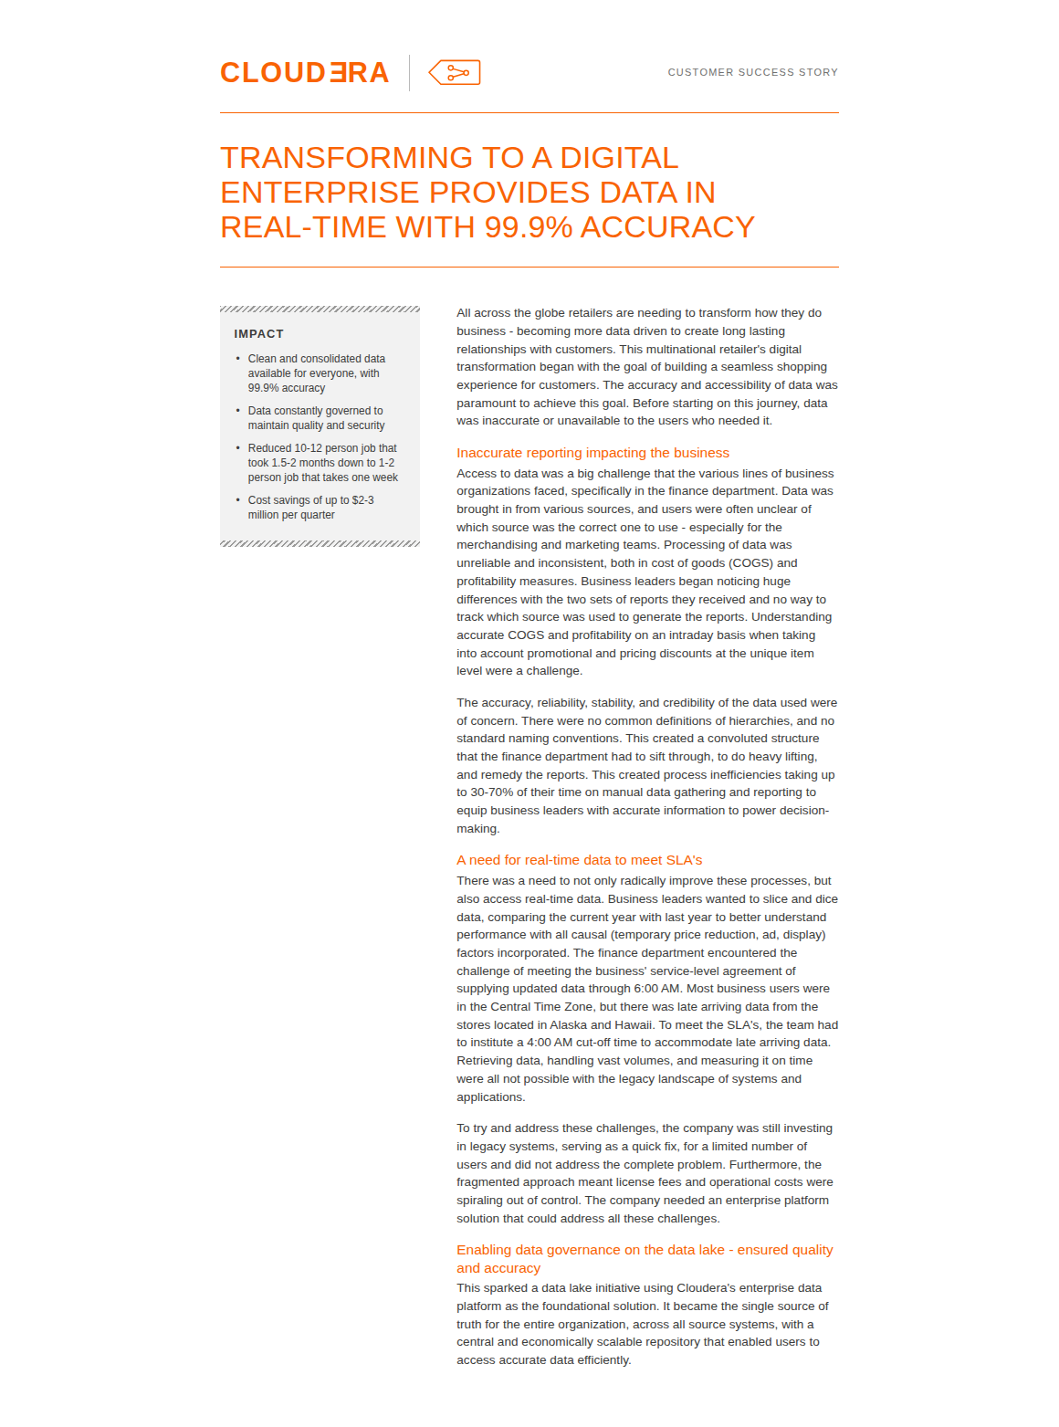CLOUDERA
Customer Success Story
Transforming to a Digital
Enterprise Provides Data in
Real-Time with 99.9% Accuracy
Impact
Clean and consolidated data available for everyone, with 99.9% accuracy
Data constantly governed to maintain quality and security
Reduced 10-12 person job that took 1.5-2 months down to 1-2 person job that takes one week
Cost savings of up to $2-3 million per quarter
All across the globe retailers are needing to transform how they do business - becoming more data driven to create long lasting relationships with customers. This multinational retailer's digital transformation began with the goal of building a seamless shopping experience for customers. The accuracy and accessibility of data was paramount to achieve this goal. Before starting on this journey, data was inaccurate or unavailable to the users who needed it.
Inaccurate reporting impacting the business
Access to data was a big challenge that the various lines of business organizations faced, specifically in the finance department. Data was brought in from various sources, and users were often unclear of which source was the correct one to use - especially for the merchandising and marketing teams. Processing of data was unreliable and inconsistent, both in cost of goods (COGS) and profitability measures. Business leaders began noticing huge differences with the two sets of reports they received and no way to track which source was used to generate the reports. Understanding accurate COGS and profitability on an intraday basis when taking into account promotional and pricing discounts at the unique item level were a challenge.
The accuracy, reliability, stability, and credibility of the data used were of concern. There were no common definitions of hierarchies, and no standard naming conventions. This created a convoluted structure that the finance department had to sift through, to do heavy lifting, and remedy the reports. This created process inefficiencies taking up to 30-70% of their time on manual data gathering and reporting to equip business leaders with accurate information to power decision-making.
A need for real-time data to meet SLA's
There was a need to not only radically improve these processes, but also access real-time data. Business leaders wanted to slice and dice data, comparing the current year with last year to better understand performance with all causal (temporary price reduction, ad, display) factors incorporated. The finance department encountered the challenge of meeting the business' service-level agreement of supplying updated data through 6:00 AM. Most business users were in the Central Time Zone, but there was late arriving data from the stores located in Alaska and Hawaii. To meet the SLA's, the team had to institute a 4:00 AM cut-off time to accommodate late arriving data. Retrieving data, handling vast volumes, and measuring it on time were all not possible with the legacy landscape of systems and applications.
To try and address these challenges, the company was still investing in legacy systems, serving as a quick fix, for a limited number of users and did not address the complete problem. Furthermore, the fragmented approach meant license fees and operational costs were spiraling out of control. The company needed an enterprise platform solution that could address all these challenges.
Enabling data governance on the data lake - ensured quality and accuracy
This sparked a data lake initiative using Cloudera's enterprise data platform as the foundational solution. It became the single source of truth for the entire organization, across all source systems, with a central and economically scalable repository that enabled users to access accurate data efficiently.